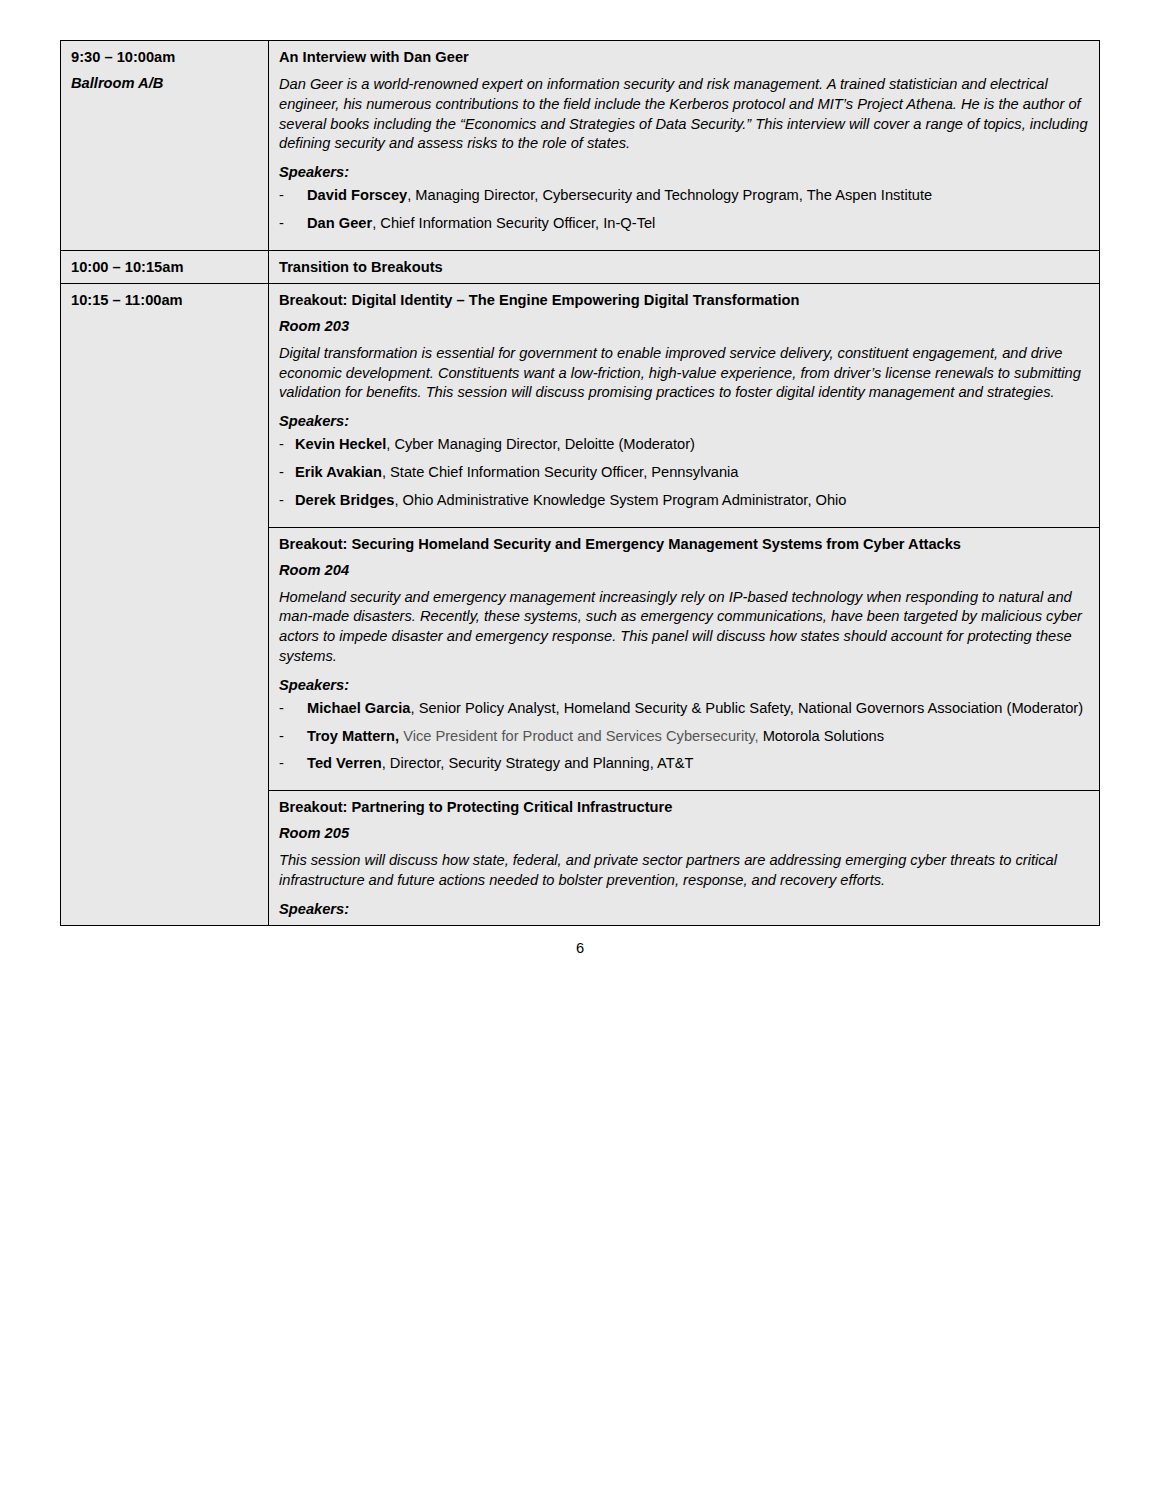| 9:30 – 10:00am Ballroom A/B | An Interview with Dan Geer Dan Geer is a world-renowned expert on information security and risk management. A trained statistician and electrical engineer, his numerous contributions to the field include the Kerberos protocol and MIT’s Project Athena. He is the author of several books including the “Economics and Strategies of Data Security.” This interview will cover a range of topics, including defining security and assess risks to the role of states. Speakers: David Forscey , Managing Director, Cybersecurity and Technology Program, The Aspen Institute Dan Geer , Chief Information Security Officer, In-Q-Tel |
| 10:00 – 10:15am | Transition to Breakouts |
| 10:15 – 11:00am | Breakout: Digital Identity – The Engine Empowering Digital Transformation Room 203 Digital transformation is essential for government to enable improved service delivery, constituent engagement, and drive economic development. Constituents want a low-friction, high-value experience, from driver’s license renewals to submitting validation for benefits. This session will discuss promising practices to foster digital identity management and strategies. Speakers: Kevin Heckel , Cyber Managing Director, Deloitte (Moderator) Erik Avakian , State Chief Information Security Officer, Pennsylvania Derek Bridges , Ohio Administrative Knowledge System Program Administrator, Ohio Breakout: Securing Homeland Security and Emergency Management Systems from Cyber Attacks Room 204 Homeland security and emergency management increasingly rely on IP-based technology when responding to natural and man-made disasters. Recently, these systems, such as emergency communications, have been targeted by malicious cyber actors to impede disaster and emergency response. This panel will discuss how states should account for protecting these systems. Speakers: Michael Garcia , Senior Policy Analyst, Homeland Security & Public Safety, National Governors Association (Moderator) Troy Mattern, Vice President for Product and Services Cybersecurity, Motorola Solutions Ted Verren , Director, Security Strategy and Planning, AT&T Breakout: Partnering to Protecting Critical Infrastructure Room 205 This session will discuss how state, federal, and private sector partners are addressing emerging cyber threats to critical infrastructure and future actions needed to bolster prevention, response, and recovery efforts. Speakers: |
6